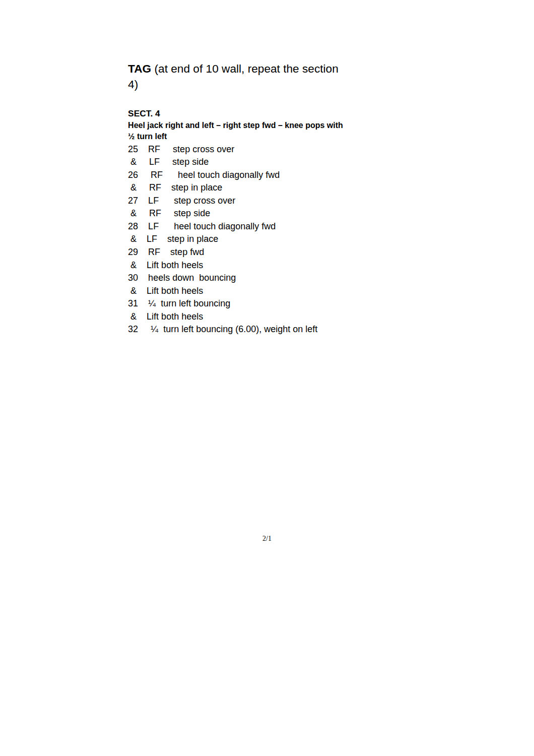TAG (at end of 10 wall, repeat the section 4)
SECT. 4
Heel jack right and left – right step fwd – knee pops with ½ turn left
25 RF step cross over
& LF step side
26 RF heel touch diagonally fwd
& RF step in place
27 LF step cross over
& RF step side
28 LF heel touch diagonally fwd
& LF step in place
29 RF step fwd
& Lift both heels
30 heels down bouncing
& Lift both heels
31 ¼ turn left bouncing
& Lift both heels
32 ¼ turn left bouncing (6.00), weight on left
2/1